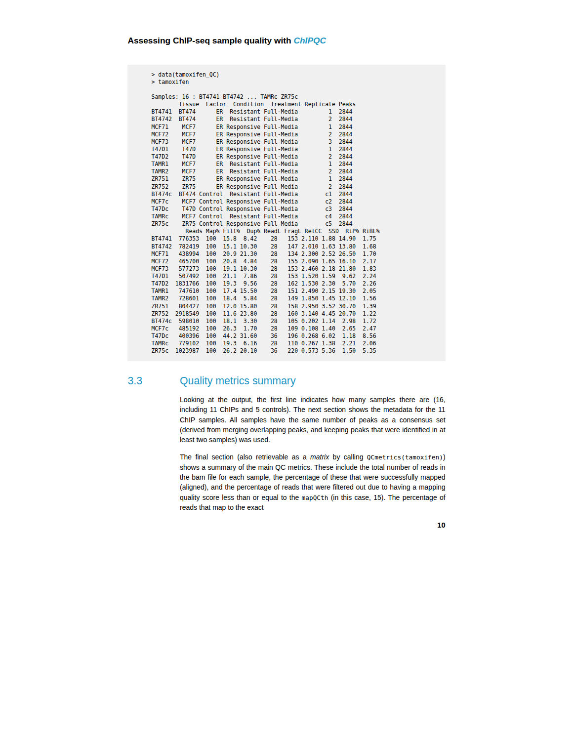Assessing ChIP-seq sample quality with ChIPQC
> data(tamoxifen_QC)
> tamoxifen

Samples: 16 : BT4741 BT4742 ... TAMRc ZR75c
        Tissue  Factor  Condition  Treatment Replicate Peaks
BT4741  BT474      ER  Resistant Full-Media         1  2844
BT4742  BT474      ER  Resistant Full-Media         2  2844
MCF71    MCF7      ER Responsive Full-Media         1  2844
MCF72    MCF7      ER Responsive Full-Media         2  2844
MCF73    MCF7      ER Responsive Full-Media         3  2844
T47D1    T47D      ER Responsive Full-Media         1  2844
T47D2    T47D      ER Responsive Full-Media         2  2844
TAMR1    MCF7      ER  Resistant Full-Media         1  2844
TAMR2    MCF7      ER  Resistant Full-Media         2  2844
ZR751    ZR75      ER Responsive Full-Media         1  2844
ZR752    ZR75      ER Responsive Full-Media         2  2844
BT474c  BT474 Control  Resistant Full-Media        c1  2844
MCF7c    MCF7 Control Responsive Full-Media        c2  2844
T47Dc    T47D Control Responsive Full-Media        c3  2844
TAMRc    MCF7 Control  Resistant Full-Media        c4  2844
ZR75c    ZR75 Control Responsive Full-Media        c5  2844
          Reads Map% Filt%  Dup% ReadL FragL RelCC  SSD  RiP% RiBL%
BT4741  776353  100  15.8  8.42    28   153 2.110 1.88 14.90  1.75
BT4742  782419  100  15.1 10.30    28   147 2.010 1.63 13.80  1.68
MCF71   438994  100  20.9 21.30    28   134 2.300 2.52 26.50  1.70
MCF72   465700  100  20.8  4.84    28   155 2.090 1.65 16.10  2.17
MCF73   577273  100  19.1 10.30    28   153 2.460 2.18 21.80  1.83
T47D1   507492  100  21.1  7.86    28   153 1.520 1.59  9.62  2.24
T47D2  1831766  100  19.3  9.56    28   162 1.530 2.30  5.70  2.26
TAMR1   747610  100  17.4 15.50    28   151 2.490 2.15 19.30  2.05
TAMR2   728601  100  18.4  5.84    28   149 1.850 1.45 12.10  1.56
ZR751   804427  100  12.0 15.80    28   158 2.950 3.52 30.70  1.39
ZR752  2918549  100  11.6 23.80    28   160 3.140 4.45 20.70  1.22
BT474c  598010  100  18.1  3.30    28   105 0.202 1.14  2.98  1.72
MCF7c   485192  100  26.3  1.70    28   109 0.108 1.40  2.65  2.47
T47Dc   400396  100  44.2 31.60    36   196 0.268 6.02  1.18  8.56
TAMRc   779102  100  19.3  6.16    28   110 0.267 1.38  2.21  2.06
ZR75c  1023987  100  26.2 20.10    36   220 0.573 5.36  1.50  5.35
3.3
Quality metrics summary
Looking at the output, the first line indicates how many samples there are (16, including 11 ChIPs and 5 controls). The next section shows the metadata for the 11 ChIP samples. All samples have the same number of peaks as a consensus set (derived from merging overlapping peaks, and keeping peaks that were identified in at least two samples) was used.
The final section (also retrievable as a matrix by calling QCmetrics(tamoxifen)) shows a summary of the main QC metrics. These include the total number of reads in the bam file for each sample, the percentage of these that were successfully mapped (aligned), and the percentage of reads that were filtered out due to having a mapping quality score less than or equal to the mapQCth (in this case, 15). The percentage of reads that map to the exact
10